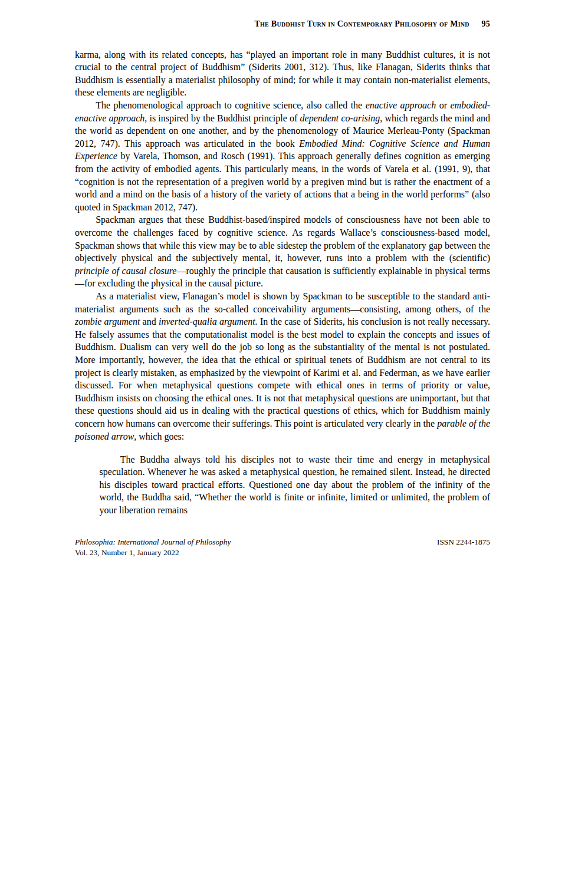The Buddhist Turn in Contemporary Philosophy of Mind 95
karma, along with its related concepts, has “played an important role in many Buddhist cultures, it is not crucial to the central project of Buddhism” (Siderits 2001, 312). Thus, like Flanagan, Siderits thinks that Buddhism is essentially a materialist philosophy of mind; for while it may contain non-materialist elements, these elements are negligible.
The phenomenological approach to cognitive science, also called the enactive approach or embodied-enactive approach, is inspired by the Buddhist principle of dependent co-arising, which regards the mind and the world as dependent on one another, and by the phenomenology of Maurice Merleau-Ponty (Spackman 2012, 747). This approach was articulated in the book Embodied Mind: Cognitive Science and Human Experience by Varela, Thomson, and Rosch (1991). This approach generally defines cognition as emerging from the activity of embodied agents. This particularly means, in the words of Varela et al. (1991, 9), that “cognition is not the representation of a pregiven world by a pregiven mind but is rather the enactment of a world and a mind on the basis of a history of the variety of actions that a being in the world performs” (also quoted in Spackman 2012, 747).
Spackman argues that these Buddhist-based/inspired models of consciousness have not been able to overcome the challenges faced by cognitive science. As regards Wallace’s consciousness-based model, Spackman shows that while this view may be to able sidestep the problem of the explanatory gap between the objectively physical and the subjectively mental, it, however, runs into a problem with the (scientific) principle of causal closure—roughly the principle that causation is sufficiently explainable in physical terms—for excluding the physical in the causal picture.
As a materialist view, Flanagan’s model is shown by Spackman to be susceptible to the standard anti-materialist arguments such as the so-called conceivability arguments—consisting, among others, of the zombie argument and inverted-qualia argument. In the case of Siderits, his conclusion is not really necessary. He falsely assumes that the computationalist model is the best model to explain the concepts and issues of Buddhism. Dualism can very well do the job so long as the substantiality of the mental is not postulated. More importantly, however, the idea that the ethical or spiritual tenets of Buddhism are not central to its project is clearly mistaken, as emphasized by the viewpoint of Karimi et al. and Federman, as we have earlier discussed. For when metaphysical questions compete with ethical ones in terms of priority or value, Buddhism insists on choosing the ethical ones. It is not that metaphysical questions are unimportant, but that these questions should aid us in dealing with the practical questions of ethics, which for Buddhism mainly concern how humans can overcome their sufferings. This point is articulated very clearly in the parable of the poisoned arrow, which goes:
The Buddha always told his disciples not to waste their time and energy in metaphysical speculation. Whenever he was asked a metaphysical question, he remained silent. Instead, he directed his disciples toward practical efforts. Questioned one day about the problem of the infinity of the world, the Buddha said, “Whether the world is finite or infinite, limited or unlimited, the problem of your liberation remains
Philosophia: International Journal of Philosophy Vol. 23, Number 1, January 2022
ISSN 2244-1875